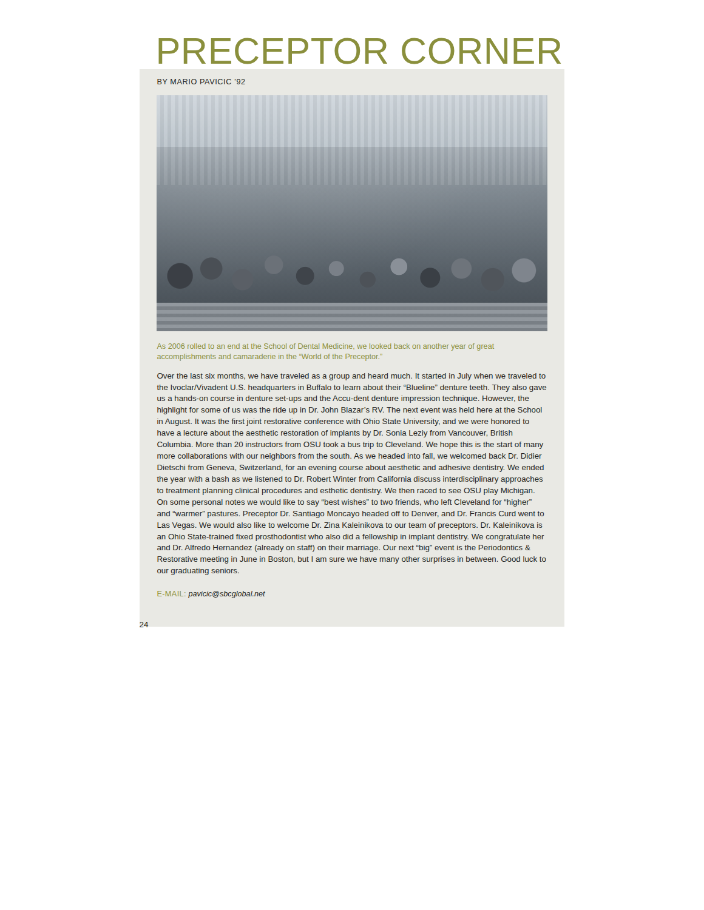Preceptor Corner
By Mario Pavicic ’92
As 2006 rolled to an end at the School of Dental Medicine, we looked back on another year of great accomplishments and camaraderie in the “World of the Preceptor.”
Over the last six months, we have traveled as a group and heard much. It started in July when we traveled to the Ivoclar/Vivadent U.S. headquarters in Buffalo to learn about their “Blueline” denture teeth. They also gave us a hands-on course in denture set-ups and the Accu-dent denture impression technique. However, the highlight for some of us was the ride up in Dr. John Blazar’s RV. The next event was held here at the School in August. It was the first joint restorative conference with Ohio State University, and we were honored to have a lecture about the aesthetic restoration of implants by Dr. Sonia Leziy from Vancouver, British Columbia. More than 20 instructors from OSU took a bus trip to Cleveland. We hope this is the start of many more collaborations with our neighbors from the south. As we headed into fall, we welcomed back Dr. Didier Dietschi from Geneva, Switzerland, for an evening course about aesthetic and adhesive dentistry. We ended the year with a bash as we listened to Dr. Robert Winter from California discuss interdisciplinary approaches to treatment planning clinical procedures and esthetic dentistry. We then raced to see OSU play Michigan. On some personal notes we would like to say “best wishes” to two friends, who left Cleveland for “higher” and “warmer” pastures. Preceptor Dr. Santiago Moncayo headed off to Denver, and Dr. Francis Curd went to Las Vegas. We would also like to welcome Dr. Zina Kaleinikova to our team of preceptors. Dr. Kaleinikova is an Ohio State-trained fixed prosthodontist who also did a fellowship in implant dentistry. We congratulate her and Dr. Alfredo Hernandez (already on staff) on their marriage. Our next “big” event is the Periodontics & Restorative meeting in June in Boston, but I am sure we have many other surprises in between. Good luck to our graduating seniors.
E-mail: pavicic@sbcglobal.net
24